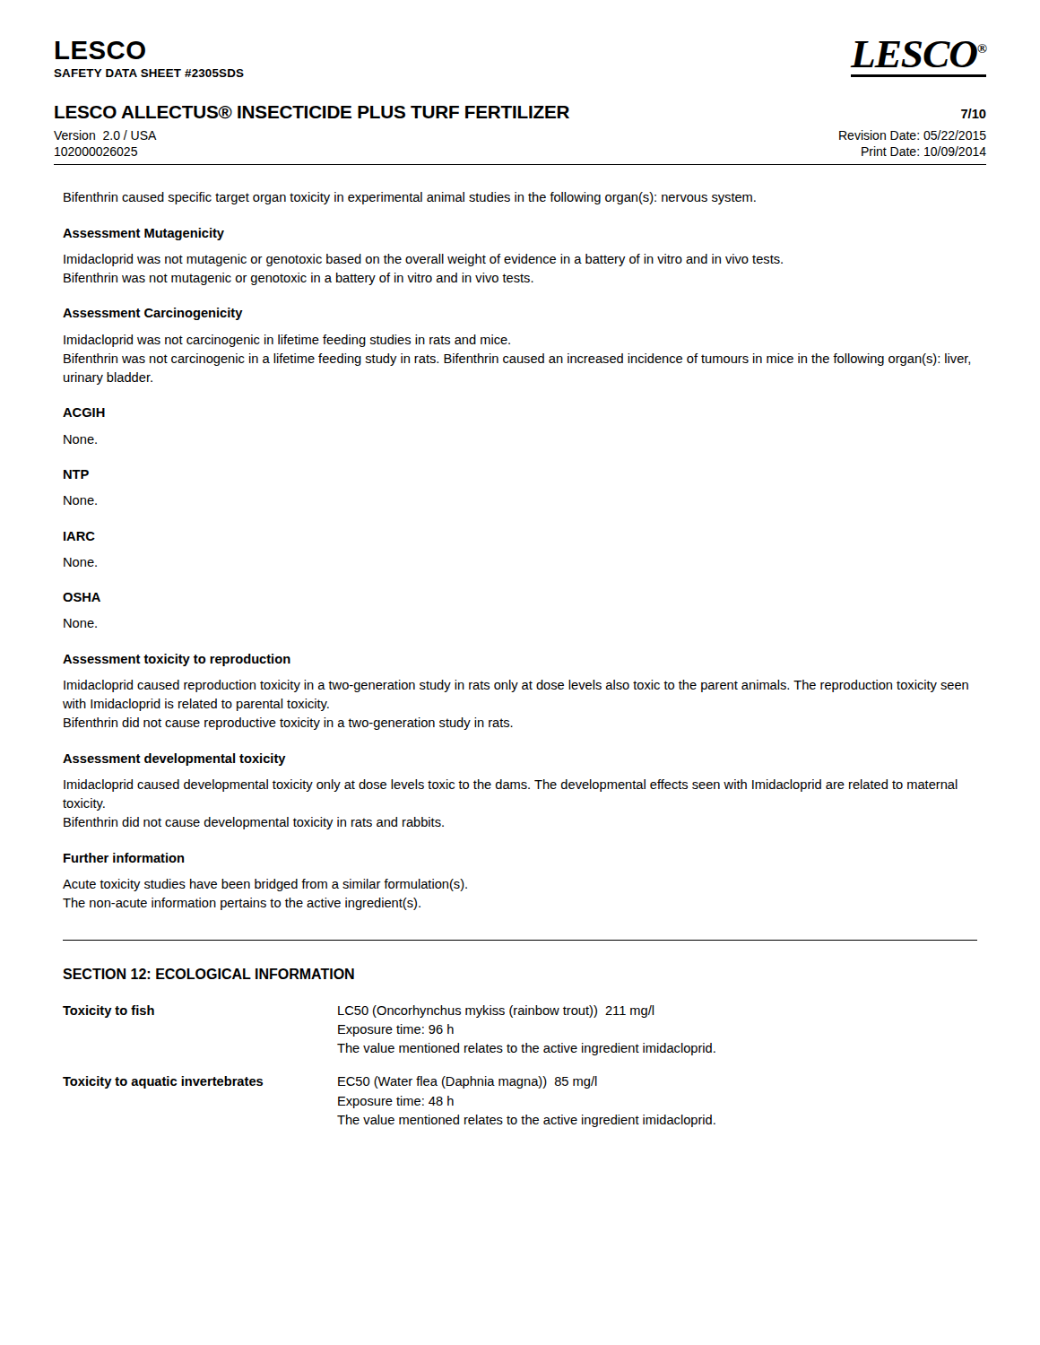LESCO
SAFETY DATA SHEET #2305SDS
LESCO®
LESCO ALLECTUS® INSECTICIDE PLUS TURF FERTILIZER
7/10
Version 2.0 / USA
102000026025
Revision Date: 05/22/2015
Print Date: 10/09/2014
Bifenthrin caused specific target organ toxicity in experimental animal studies in the following organ(s): nervous system.
Assessment Mutagenicity
Imidacloprid was not mutagenic or genotoxic based on the overall weight of evidence in a battery of in vitro and in vivo tests.
Bifenthrin was not mutagenic or genotoxic in a battery of in vitro and in vivo tests.
Assessment Carcinogenicity
Imidacloprid was not carcinogenic in lifetime feeding studies in rats and mice.
Bifenthrin was not carcinogenic in a lifetime feeding study in rats. Bifenthrin caused an increased incidence of tumours in mice in the following organ(s): liver, urinary bladder.
ACGIH
None.
NTP
None.
IARC
None.
OSHA
None.
Assessment toxicity to reproduction
Imidacloprid caused reproduction toxicity in a two-generation study in rats only at dose levels also toxic to the parent animals. The reproduction toxicity seen with Imidacloprid is related to parental toxicity.
Bifenthrin did not cause reproductive toxicity in a two-generation study in rats.
Assessment developmental toxicity
Imidacloprid caused developmental toxicity only at dose levels toxic to the dams. The developmental effects seen with Imidacloprid are related to maternal toxicity.
Bifenthrin did not cause developmental toxicity in rats and rabbits.
Further information
Acute toxicity studies have been bridged from a similar formulation(s).
The non-acute information pertains to the active ingredient(s).
SECTION 12: ECOLOGICAL INFORMATION
| Toxicity to fish | LC50 (Oncorhynchus mykiss (rainbow trout)) 211 mg/l Exposure time: 96 h The value mentioned relates to the active ingredient imidacloprid. |
| Toxicity to aquatic invertebrates | EC50 (Water flea (Daphnia magna)) 85 mg/l Exposure time: 48 h The value mentioned relates to the active ingredient imidacloprid. |